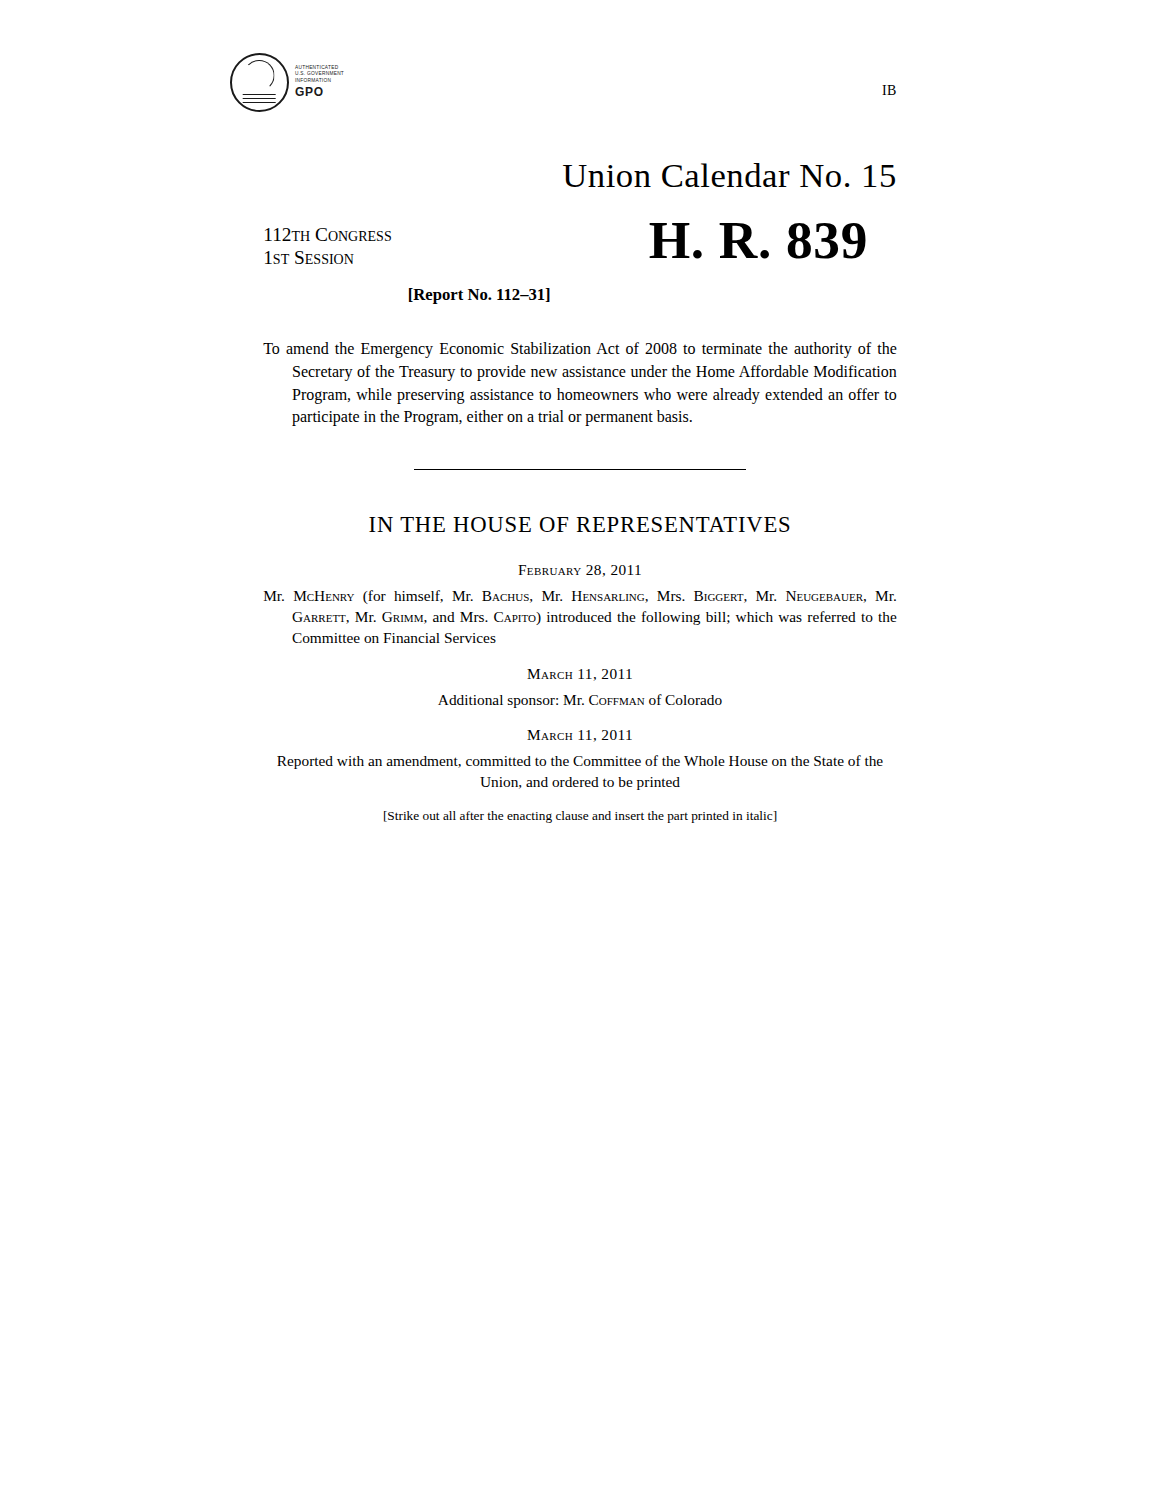Authenticated
U.S. Government
Information
GPO
IB
Union Calendar No. 15
112th Congress 1st Session
H. R. 839
[Report No. 112–31]
To amend the Emergency Economic Stabilization Act of 2008 to terminate the authority of the Secretary of the Treasury to provide new assistance under the Home Affordable Modification Program, while preserving assistance to homeowners who were already extended an offer to participate in the Program, either on a trial or permanent basis.
IN THE HOUSE OF REPRESENTATIVES
February 28, 2011
Mr. McHenry (for himself, Mr. Bachus, Mr. Hensarling, Mrs. Biggert, Mr. Neugebauer, Mr. Garrett, Mr. Grimm, and Mrs. Capito) introduced the following bill; which was referred to the Committee on Financial Services
March 11, 2011
Additional sponsor: Mr. Coffman of Colorado
March 11, 2011
Reported with an amendment, committed to the Committee of the Whole House on the State of the Union, and ordered to be printed
[Strike out all after the enacting clause and insert the part printed in italic]